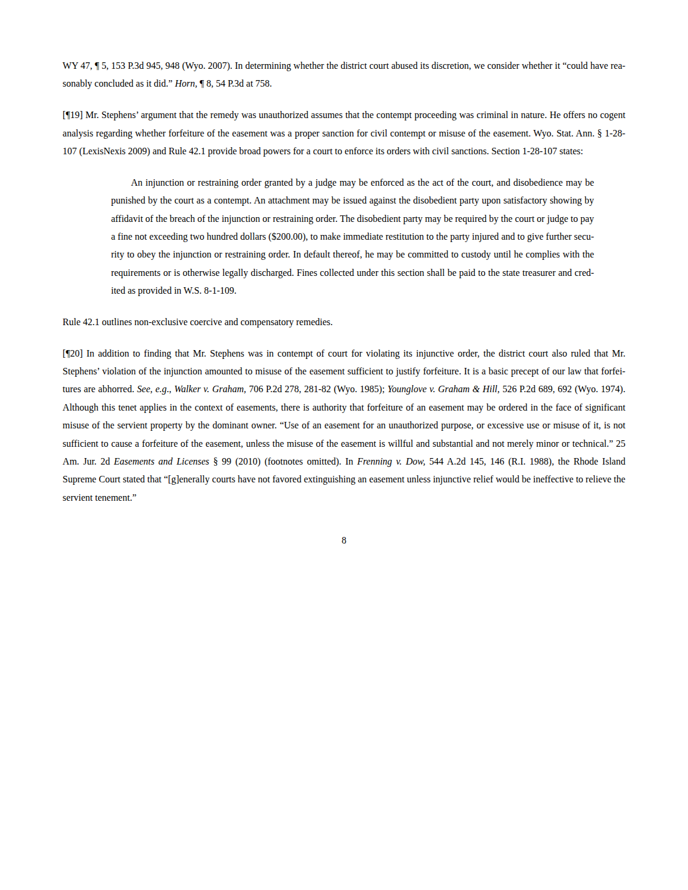WY 47, ¶ 5, 153 P.3d 945, 948 (Wyo. 2007). In determining whether the district court abused its discretion, we consider whether it “could have reasonably concluded as it did.” Horn, ¶ 8, 54 P.3d at 758.
[¶19] Mr. Stephens’ argument that the remedy was unauthorized assumes that the contempt proceeding was criminal in nature. He offers no cogent analysis regarding whether forfeiture of the easement was a proper sanction for civil contempt or misuse of the easement. Wyo. Stat. Ann. § 1-28-107 (LexisNexis 2009) and Rule 42.1 provide broad powers for a court to enforce its orders with civil sanctions. Section 1-28-107 states:
An injunction or restraining order granted by a judge may be enforced as the act of the court, and disobedience may be punished by the court as a contempt. An attachment may be issued against the disobedient party upon satisfactory showing by affidavit of the breach of the injunction or restraining order. The disobedient party may be required by the court or judge to pay a fine not exceeding two hundred dollars ($200.00), to make immediate restitution to the party injured and to give further security to obey the injunction or restraining order. In default thereof, he may be committed to custody until he complies with the requirements or is otherwise legally discharged. Fines collected under this section shall be paid to the state treasurer and credited as provided in W.S. 8-1-109.
Rule 42.1 outlines non-exclusive coercive and compensatory remedies.
[¶20] In addition to finding that Mr. Stephens was in contempt of court for violating its injunctive order, the district court also ruled that Mr. Stephens’ violation of the injunction amounted to misuse of the easement sufficient to justify forfeiture. It is a basic precept of our law that forfeitures are abhorred. See, e.g., Walker v. Graham, 706 P.2d 278, 281-82 (Wyo. 1985); Younglove v. Graham & Hill, 526 P.2d 689, 692 (Wyo. 1974). Although this tenet applies in the context of easements, there is authority that forfeiture of an easement may be ordered in the face of significant misuse of the servient property by the dominant owner. “Use of an easement for an unauthorized purpose, or excessive use or misuse of it, is not sufficient to cause a forfeiture of the easement, unless the misuse of the easement is willful and substantial and not merely minor or technical.” 25 Am. Jur. 2d Easements and Licenses § 99 (2010) (footnotes omitted). In Frenning v. Dow, 544 A.2d 145, 146 (R.I. 1988), the Rhode Island Supreme Court stated that “[g]enerally courts have not favored extinguishing an easement unless injunctive relief would be ineffective to relieve the servient tenement.”
8